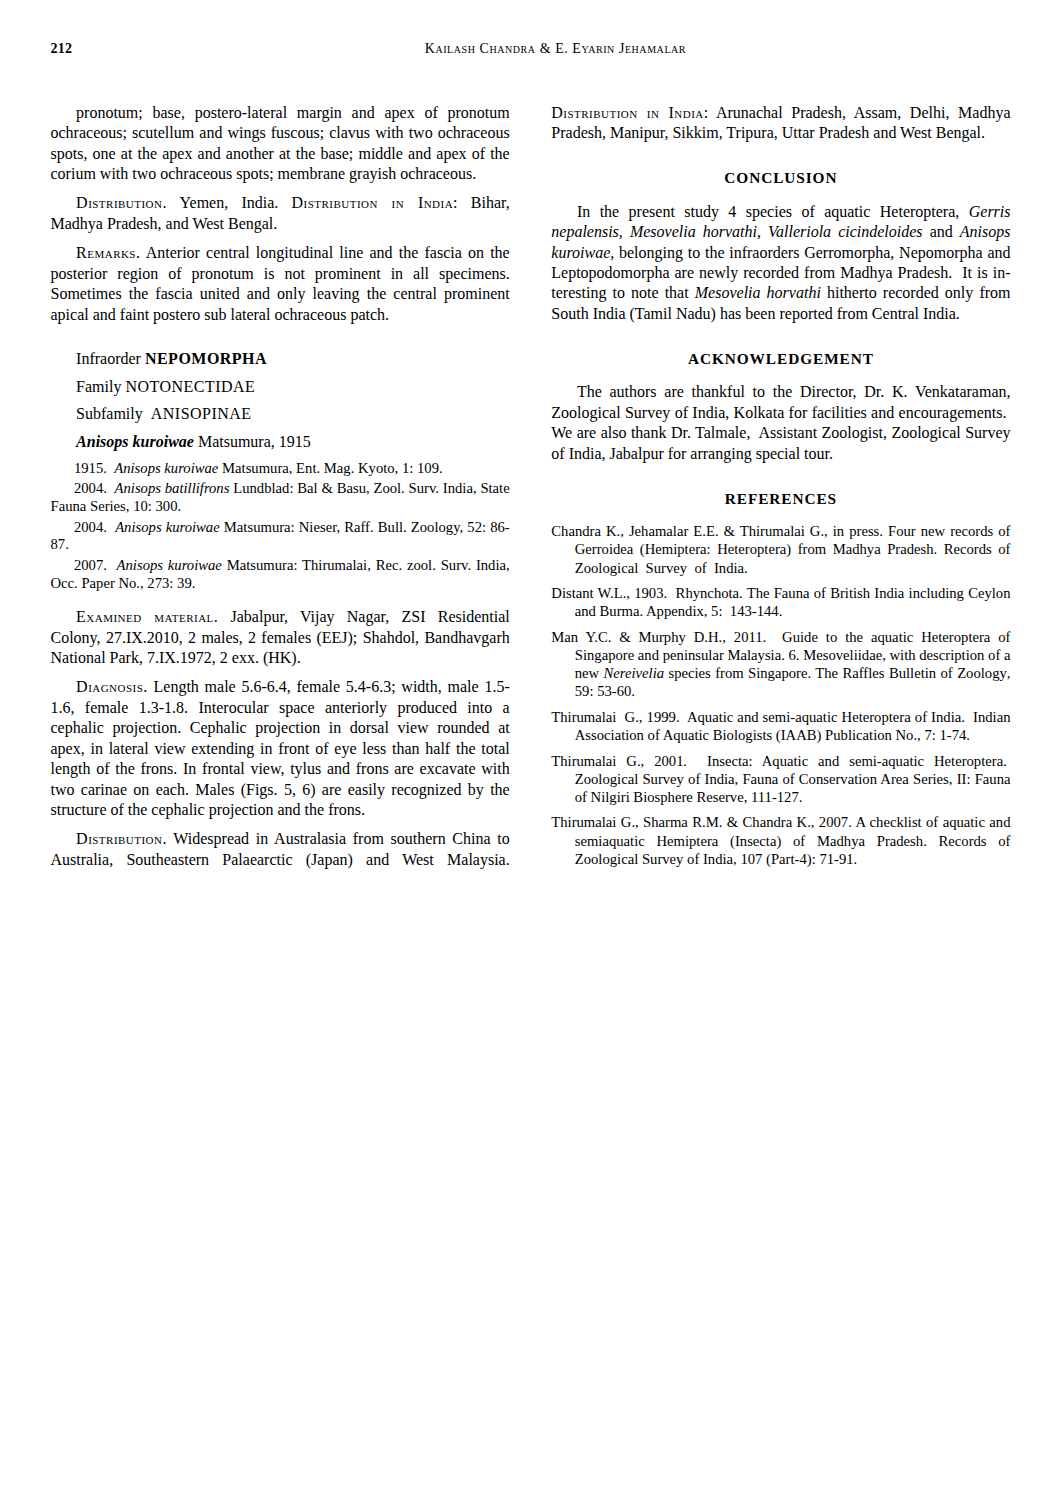212 Kailash Chandra & E. Eyarin Jehamalar
pronotum; base, postero-lateral margin and apex of pronotum ochraceous; scutellum and wings fuscous; clavus with two ochraceous spots, one at the apex and another at the base; middle and apex of the corium with two ochraceous spots; membrane grayish ochraceous.
Distribution. Yemen, India. Distribution in India: Bihar, Madhya Pradesh, and West Bengal.
Remarks. Anterior central longitudinal line and the fascia on the posterior region of pronotum is not prominent in all specimens. Sometimes the fascia united and only leaving the central prominent apical and faint postero sub lateral ochraceous patch.
Infraorder NEPOMORPHA
Family NOTONECTIDAE
Subfamily ANISOPINAE
Anisops kuroiwae Matsumura, 1915
1915. Anisops kuroiwae Matsumura, Ent. Mag. Kyoto, 1: 109.
2004. Anisops batillifrons Lundblad: Bal & Basu, Zool. Surv. India, State Fauna Series, 10: 300.
2004. Anisops kuroiwae Matsumura: Nieser, Raff. Bull. Zoology, 52: 86-87.
2007. Anisops kuroiwae Matsumura: Thirumalai, Rec. zool. Surv. India, Occ. Paper No., 273: 39.
Examined material. Jabalpur, Vijay Nagar, ZSI Residential Colony, 27.IX.2010, 2 males, 2 females (EEJ); Shahdol, Bandhavgarh National Park, 7.IX.1972, 2 exx. (HK).
Diagnosis. Length male 5.6-6.4, female 5.4-6.3; width, male 1.5-1.6, female 1.3-1.8. Interocular space anteriorly produced into a cephalic projection. Cephalic projection in dorsal view rounded at apex, in lateral view extending in front of eye less than half the total length of the frons. In frontal view, tylus and frons are excavate with two carinae on each. Males (Figs. 5, 6) are easily recognized by the structure of the cephalic projection and the frons.
Distribution. Widespread in Australasia from southern China to Australia, Southeastern Palaearctic (Japan) and West Malaysia. Distribution in India: Arunachal Pradesh, Assam, Delhi, Madhya Pradesh, Manipur, Sikkim, Tripura, Uttar Pradesh and West Bengal.
Conclusion
In the present study 4 species of aquatic Heteroptera, Gerris nepalensis, Mesovelia horvathi, Valleriola cicindeloides and Anisops kuroiwae, belonging to the infraorders Gerromorpha, Nepomorpha and Leptopodomorpha are newly recorded from Madhya Pradesh. It is interesting to note that Mesovelia horvathi hitherto recorded only from South India (Tamil Nadu) has been reported from Central India.
Acknowledgement
The authors are thankful to the Director, Dr. K. Venkataraman, Zoological Survey of India, Kolkata for facilities and encouragements. We are also thank Dr. Talmale, Assistant Zoologist, Zoological Survey of India, Jabalpur for arranging special tour.
References
Chandra K., Jehamalar E.E. & Thirumalai G., in press. Four new records of Gerroidea (Hemiptera: Heteroptera) from Madhya Pradesh. Records of Zoological Survey of India.
Distant W.L., 1903. Rhynchota. The Fauna of British India including Ceylon and Burma. Appendix, 5: 143-144.
Man Y.C. & Murphy D.H., 2011. Guide to the aquatic Heteroptera of Singapore and peninsular Malaysia. 6. Mesoveliidae, with description of a new Nereivelia species from Singapore. The Raffles Bulletin of Zoology, 59: 53-60.
Thirumalai G., 1999. Aquatic and semi-aquatic Heteroptera of India. Indian Association of Aquatic Biologists (IAAB) Publication No., 7: 1-74.
Thirumalai G., 2001. Insecta: Aquatic and semi-aquatic Heteroptera. Zoological Survey of India, Fauna of Conservation Area Series, II: Fauna of Nilgiri Biosphere Reserve, 111-127.
Thirumalai G., Sharma R.M. & Chandra K., 2007. A checklist of aquatic and semiaquatic Hemiptera (Insecta) of Madhya Pradesh. Records of Zoological Survey of India, 107 (Part-4): 71-91.